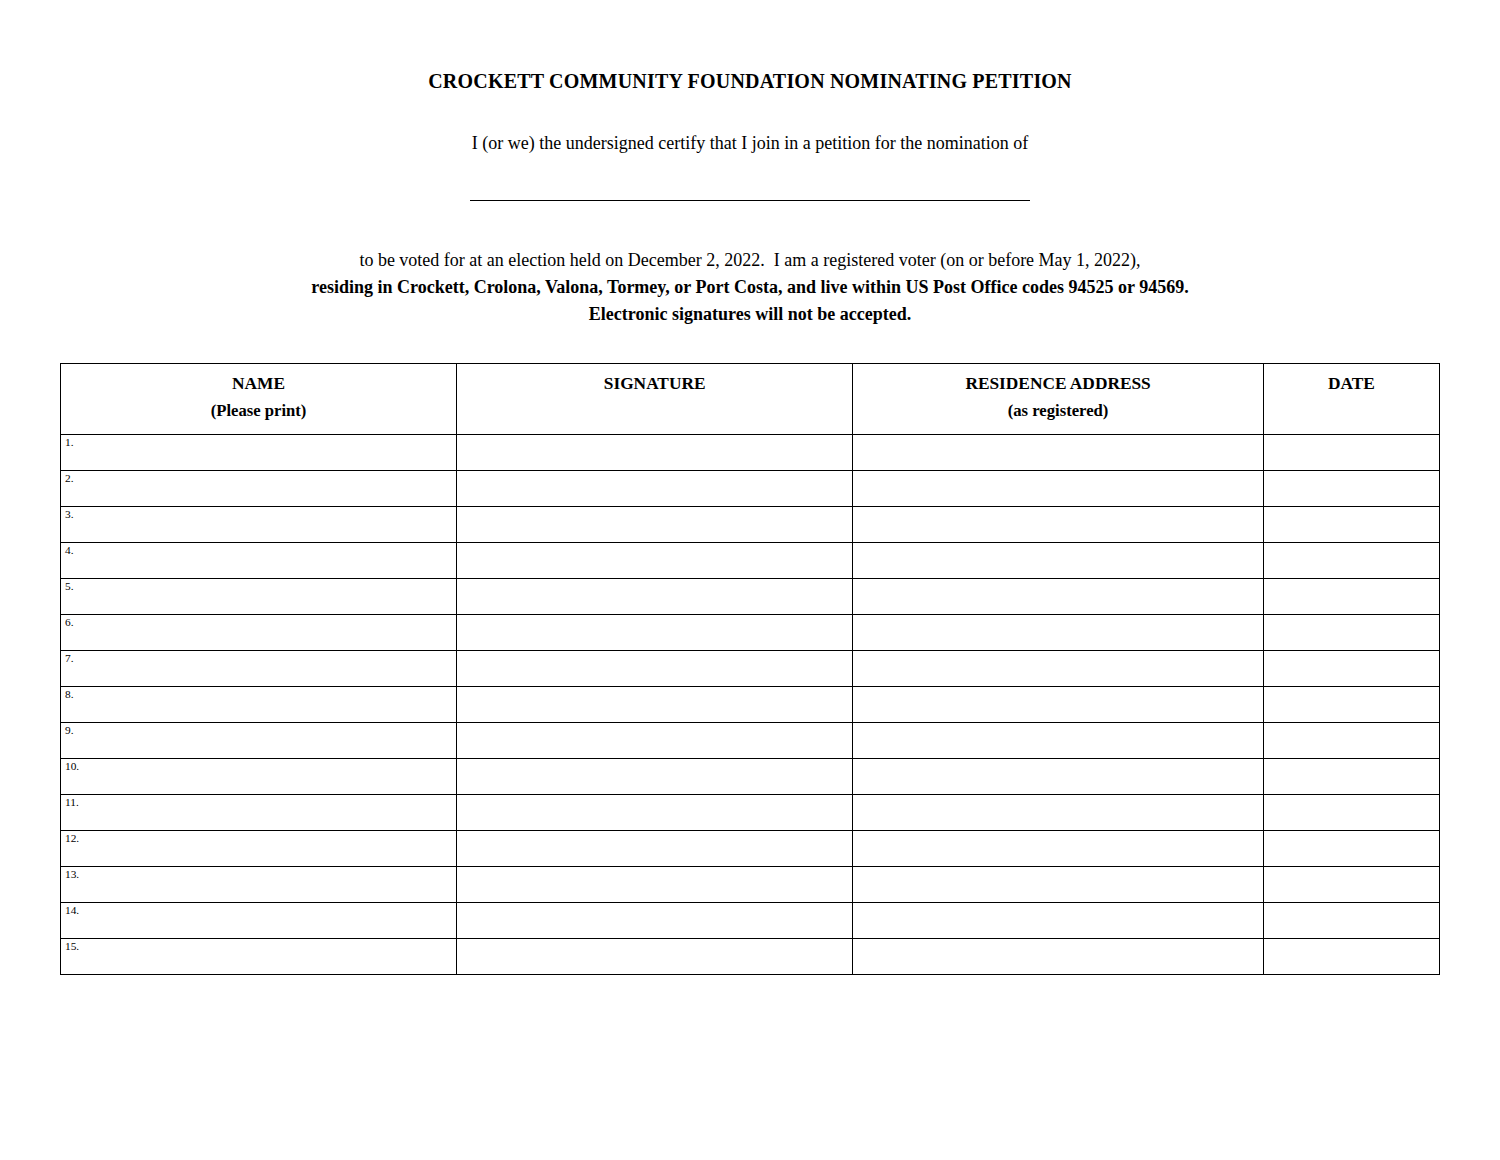CROCKETT COMMUNITY FOUNDATION NOMINATING PETITION
I (or we) the undersigned certify that I join in a petition for the nomination of
to be voted for at an election held on December 2, 2022. I am a registered voter (on or before May 1, 2022),
residing in Crockett, Crolona, Valona, Tormey, or Port Costa, and live within US Post Office codes 94525 or 94569.
Electronic signatures will not be accepted.
| NAME (Please print) | SIGNATURE | RESIDENCE ADDRESS (as registered) | DATE |
| --- | --- | --- | --- |
| 1. | | | |
| 2. | | | |
| 3. | | | |
| 4. | | | |
| 5. | | | |
| 6. | | | |
| 7. | | | |
| 8. | | | |
| 9. | | | |
| 10. | | | |
| 11. | | | |
| 12. | | | |
| 13. | | | |
| 14. | | | |
| 15. | | | |